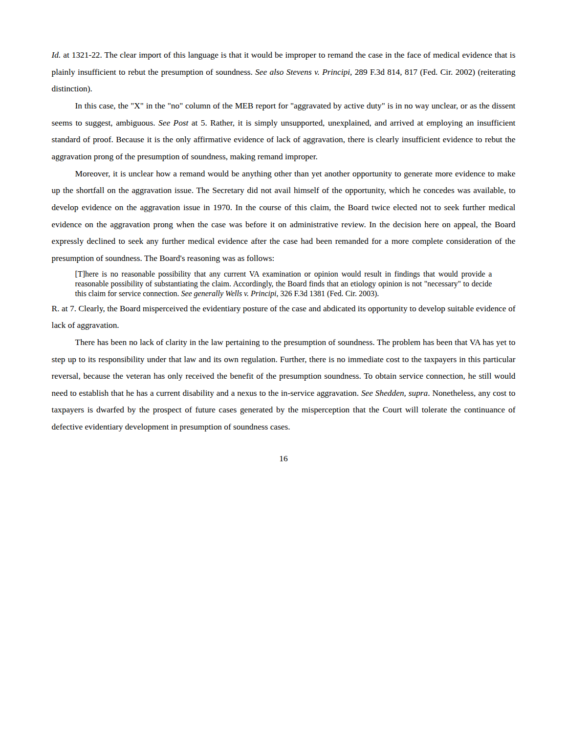Id. at 1321-22. The clear import of this language is that it would be improper to remand the case in the face of medical evidence that is plainly insufficient to rebut the presumption of soundness. See also Stevens v. Principi, 289 F.3d 814, 817 (Fed. Cir. 2002) (reiterating distinction).
In this case, the "X" in the "no" column of the MEB report for "aggravated by active duty" is in no way unclear, or as the dissent seems to suggest, ambiguous. See Post at 5. Rather, it is simply unsupported, unexplained, and arrived at employing an insufficient standard of proof. Because it is the only affirmative evidence of lack of aggravation, there is clearly insufficient evidence to rebut the aggravation prong of the presumption of soundness, making remand improper.
Moreover, it is unclear how a remand would be anything other than yet another opportunity to generate more evidence to make up the shortfall on the aggravation issue. The Secretary did not avail himself of the opportunity, which he concedes was available, to develop evidence on the aggravation issue in 1970. In the course of this claim, the Board twice elected not to seek further medical evidence on the aggravation prong when the case was before it on administrative review. In the decision here on appeal, the Board expressly declined to seek any further medical evidence after the case had been remanded for a more complete consideration of the presumption of soundness. The Board's reasoning was as follows:
[T]here is no reasonable possibility that any current VA examination or opinion would result in findings that would provide a reasonable possibility of substantiating the claim. Accordingly, the Board finds that an etiology opinion is not "necessary" to decide this claim for service connection. See generally Wells v. Principi, 326 F.3d 1381 (Fed. Cir. 2003).
R. at 7. Clearly, the Board misperceived the evidentiary posture of the case and abdicated its opportunity to develop suitable evidence of lack of aggravation.
There has been no lack of clarity in the law pertaining to the presumption of soundness. The problem has been that VA has yet to step up to its responsibility under that law and its own regulation. Further, there is no immediate cost to the taxpayers in this particular reversal, because the veteran has only received the benefit of the presumption soundness. To obtain service connection, he still would need to establish that he has a current disability and a nexus to the in-service aggravation. See Shedden, supra. Nonetheless, any cost to taxpayers is dwarfed by the prospect of future cases generated by the misperception that the Court will tolerate the continuance of defective evidentiary development in presumption of soundness cases.
16